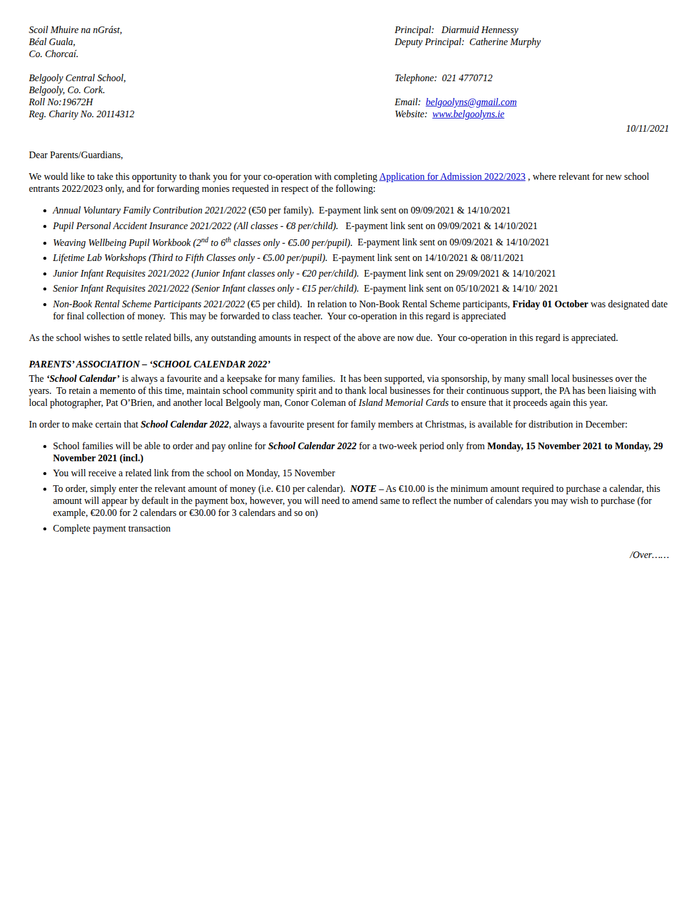Scoil Mhuire na nGrást,
Béal Guala,
Co. Chorcaí.
Belgooly Central School,
Belgooly, Co. Cork.
Roll No:19672H
Reg. Charity No. 20114312
Principal: Diarmuid Hennessy
Deputy Principal: Catherine Murphy
Telephone: 021 4770712
Email: belgoolyns@gmail.com
Website: www.belgoolyns.ie
10/11/2021
Dear Parents/Guardians,
We would like to take this opportunity to thank you for your co-operation with completing Application for Admission 2022/2023 , where relevant for new school entrants 2022/2023 only, and for forwarding monies requested in respect of the following:
Annual Voluntary Family Contribution 2021/2022 (€50 per family). E-payment link sent on 09/09/2021 & 14/10/2021
Pupil Personal Accident Insurance 2021/2022 (All classes - €8 per/child). E-payment link sent on 09/09/2021 & 14/10/2021
Weaving Wellbeing Pupil Workbook (2nd to 6th classes only - €5.00 per/pupil). E-payment link sent on 09/09/2021 & 14/10/2021
Lifetime Lab Workshops (Third to Fifth Classes only - €5.00 per/pupil). E-payment link sent on 14/10/2021 & 08/11/2021
Junior Infant Requisites 2021/2022 (Junior Infant classes only - €20 per/child). E-payment link sent on 29/09/2021 & 14/10/2021
Senior Infant Requisites 2021/2022 (Senior Infant classes only - €15 per/child). E-payment link sent on 05/10/2021 & 14/10/ 2021
Non-Book Rental Scheme Participants 2021/2022 (€5 per child). In relation to Non-Book Rental Scheme participants, Friday 01 October was designated date for final collection of money. This may be forwarded to class teacher. Your co-operation in this regard is appreciated
As the school wishes to settle related bills, any outstanding amounts in respect of the above are now due. Your co-operation in this regard is appreciated.
PARENTS’ ASSOCIATION – ‘SCHOOL CALENDAR 2022’
The ‘School Calendar’ is always a favourite and a keepsake for many families. It has been supported, via sponsorship, by many small local businesses over the years. To retain a memento of this time, maintain school community spirit and to thank local businesses for their continuous support, the PA has been liaising with local photographer, Pat O’Brien, and another local Belgooly man, Conor Coleman of Island Memorial Cards to ensure that it proceeds again this year.
In order to make certain that School Calendar 2022, always a favourite present for family members at Christmas, is available for distribution in December:
School families will be able to order and pay online for School Calendar 2022 for a two-week period only from Monday, 15 November 2021 to Monday, 29 November 2021 (incl.)
You will receive a related link from the school on Monday, 15 November
To order, simply enter the relevant amount of money (i.e. €10 per calendar). NOTE – As €10.00 is the minimum amount required to purchase a calendar, this amount will appear by default in the payment box, however, you will need to amend same to reflect the number of calendars you may wish to purchase (for example, €20.00 for 2 calendars or €30.00 for 3 calendars and so on)
Complete payment transaction
/Over……